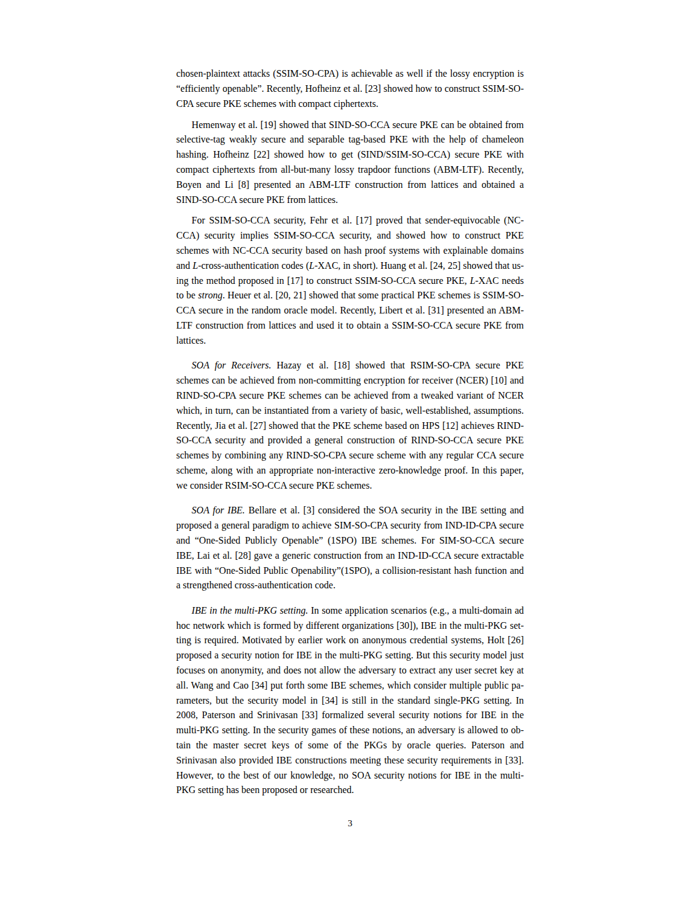chosen-plaintext attacks (SSIM-SO-CPA) is achievable as well if the lossy encryption is “efficiently openable”. Recently, Hofheinz et al. [23] showed how to construct SSIM-SO-CPA secure PKE schemes with compact ciphertexts.
Hemenway et al. [19] showed that SIND-SO-CCA secure PKE can be obtained from selective-tag weakly secure and separable tag-based PKE with the help of chameleon hashing. Hofheinz [22] showed how to get (SIND/SSIM-SO-CCA) secure PKE with compact ciphertexts from all-but-many lossy trapdoor functions (ABM-LTF). Recently, Boyen and Li [8] presented an ABM-LTF construction from lattices and obtained a SIND-SO-CCA secure PKE from lattices.
For SSIM-SO-CCA security, Fehr et al. [17] proved that sender-equivocable (NC-CCA) security implies SSIM-SO-CCA security, and showed how to construct PKE schemes with NC-CCA security based on hash proof systems with explainable domains and L-cross-authentication codes (L-XAC, in short). Huang et al. [24, 25] showed that using the method proposed in [17] to construct SSIM-SO-CCA secure PKE, L-XAC needs to be strong. Heuer et al. [20, 21] showed that some practical PKE schemes is SSIM-SO-CCA secure in the random oracle model. Recently, Libert et al. [31] presented an ABM-LTF construction from lattices and used it to obtain a SSIM-SO-CCA secure PKE from lattices.
SOA for Receivers. Hazay et al. [18] showed that RSIM-SO-CPA secure PKE schemes can be achieved from non-committing encryption for receiver (NCER) [10] and RIND-SO-CPA secure PKE schemes can be achieved from a tweaked variant of NCER which, in turn, can be instantiated from a variety of basic, well-established, assumptions. Recently, Jia et al. [27] showed that the PKE scheme based on HPS [12] achieves RIND-SO-CCA security and provided a general construction of RIND-SO-CCA secure PKE schemes by combining any RIND-SO-CPA secure scheme with any regular CCA secure scheme, along with an appropriate non-interactive zero-knowledge proof. In this paper, we consider RSIM-SO-CCA secure PKE schemes.
SOA for IBE. Bellare et al. [3] considered the SOA security in the IBE setting and proposed a general paradigm to achieve SIM-SO-CPA security from IND-ID-CPA secure and “One-Sided Publicly Openable” (1SPO) IBE schemes. For SIM-SO-CCA secure IBE, Lai et al. [28] gave a generic construction from an IND-ID-CCA secure extractable IBE with “One-Sided Public Openability”(1SPO), a collision-resistant hash function and a strengthened cross-authentication code.
IBE in the multi-PKG setting. In some application scenarios (e.g., a multi-domain ad hoc network which is formed by different organizations [30]), IBE in the multi-PKG setting is required. Motivated by earlier work on anonymous credential systems, Holt [26] proposed a security notion for IBE in the multi-PKG setting. But this security model just focuses on anonymity, and does not allow the adversary to extract any user secret key at all. Wang and Cao [34] put forth some IBE schemes, which consider multiple public parameters, but the security model in [34] is still in the standard single-PKG setting. In 2008, Paterson and Srinivasan [33] formalized several security notions for IBE in the multi-PKG setting. In the security games of these notions, an adversary is allowed to obtain the master secret keys of some of the PKGs by oracle queries. Paterson and Srinivasan also provided IBE constructions meeting these security requirements in [33]. However, to the best of our knowledge, no SOA security notions for IBE in the multi-PKG setting has been proposed or researched.
3